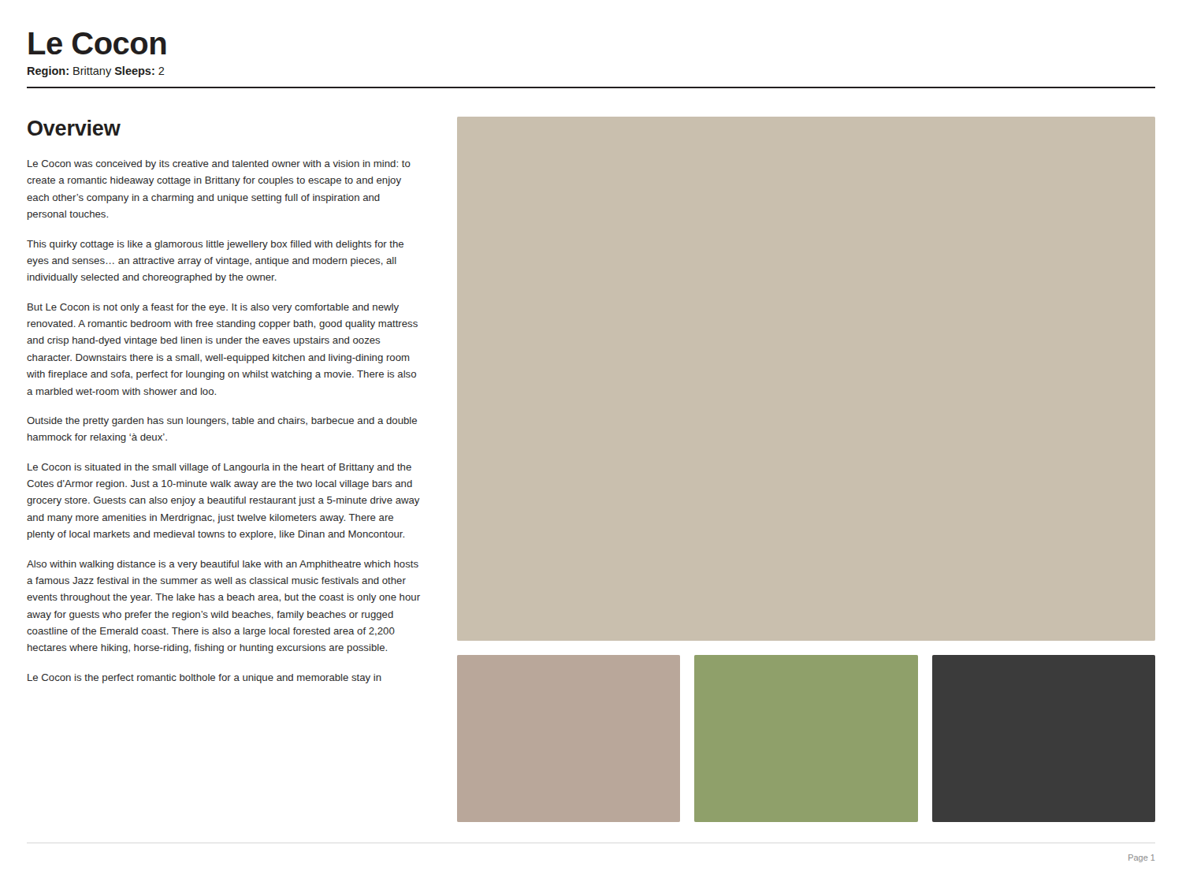Le Cocon
Region: Brittany Sleeps: 2
Overview
Le Cocon was conceived by its creative and talented owner with a vision in mind: to create a romantic hideaway cottage in Brittany for couples to escape to and enjoy each other’s company in a charming and unique setting full of inspiration and personal touches.
This quirky cottage is like a glamorous little jewellery box filled with delights for the eyes and senses… an attractive array of vintage, antique and modern pieces, all individually selected and choreographed by the owner.
But Le Cocon is not only a feast for the eye. It is also very comfortable and newly renovated. A romantic bedroom with free standing copper bath, good quality mattress and crisp hand-dyed vintage bed linen is under the eaves upstairs and oozes character. Downstairs there is a small, well-equipped kitchen and living-dining room with fireplace and sofa, perfect for lounging on whilst watching a movie. There is also a marbled wet-room with shower and loo.
Outside the pretty garden has sun loungers, table and chairs, barbecue and a double hammock for relaxing ‘à deux’.
Le Cocon is situated in the small village of Langourla in the heart of Brittany and the Cotes d'Armor region. Just a 10-minute walk away are the two local village bars and grocery store. Guests can also enjoy a beautiful restaurant just a 5-minute drive away and many more amenities in Merdrignac, just twelve kilometers away. There are plenty of local markets and medieval towns to explore, like Dinan and Moncontour.
Also within walking distance is a very beautiful lake with an Amphitheatre which hosts a famous Jazz festival in the summer as well as classical music festivals and other events throughout the year. The lake has a beach area, but the coast is only one hour away for guests who prefer the region’s wild beaches, family beaches or rugged coastline of the Emerald coast. There is also a large local forested area of 2,200 hectares where hiking, horse-riding, fishing or hunting excursions are possible.
Le Cocon is the perfect romantic bolthole for a unique and memorable stay in
Page 1